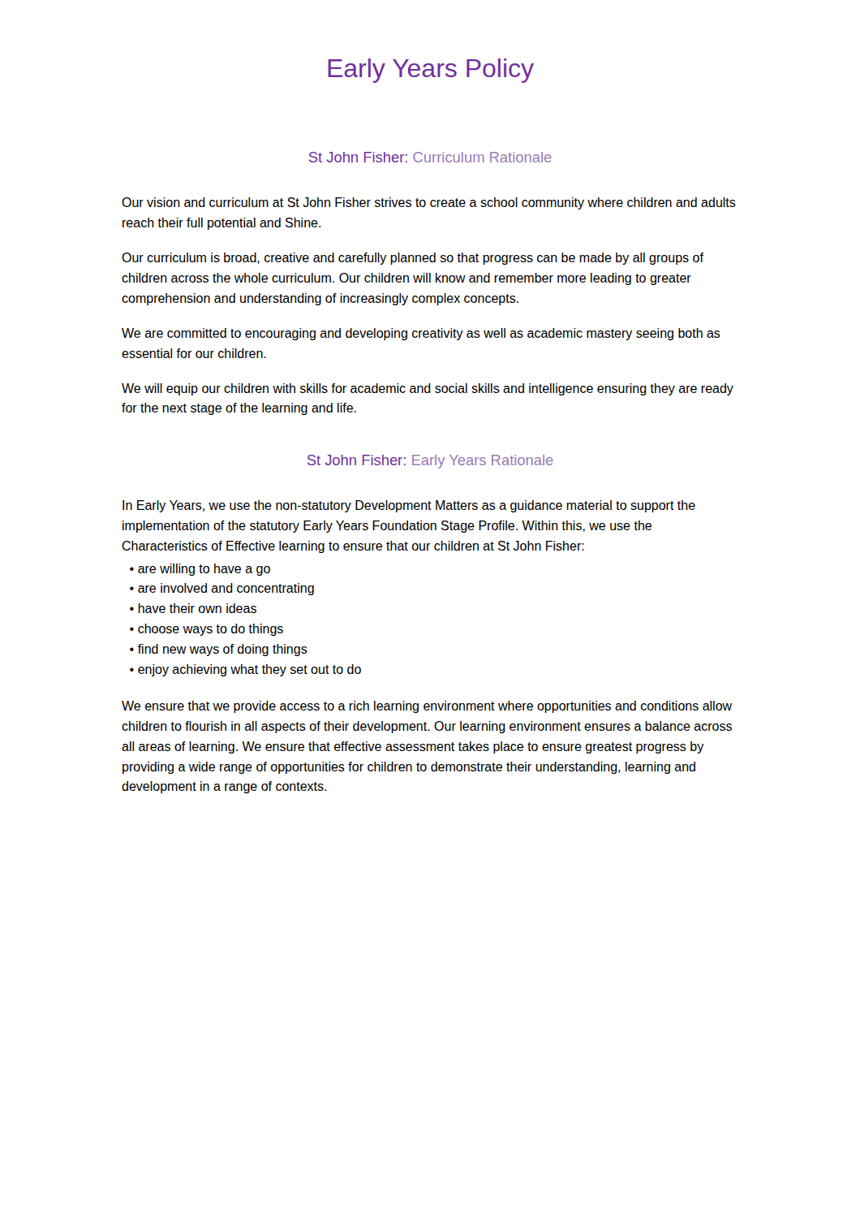Early Years Policy
St John Fisher: Curriculum Rationale
Our vision and curriculum at St John Fisher strives to create a school community where children and adults reach their full potential and Shine.
Our curriculum is broad, creative and carefully planned so that progress can be made by all groups of children across the whole curriculum. Our children will know and remember more leading to greater comprehension and understanding of increasingly complex concepts.
We are committed to encouraging and developing creativity as well as academic mastery seeing both as essential for our children.
We will equip our children with skills for academic and social skills and intelligence ensuring they are ready for the next stage of the learning and life.
St John Fisher: Early Years Rationale
In Early Years, we use the non-statutory Development Matters as a guidance material to support the implementation of the statutory Early Years Foundation Stage Profile. Within this, we use the Characteristics of Effective learning to ensure that our children at St John Fisher:
are willing to have a go
are involved and concentrating
have their own ideas
choose ways to do things
find new ways of doing things
enjoy achieving what they set out to do
We ensure that we provide access to a rich learning environment where opportunities and conditions allow children to flourish in all aspects of their development. Our learning environment ensures a balance across all areas of learning. We ensure that effective assessment takes place to ensure greatest progress by providing a wide range of opportunities for children to demonstrate their understanding, learning and development in a range of contexts.